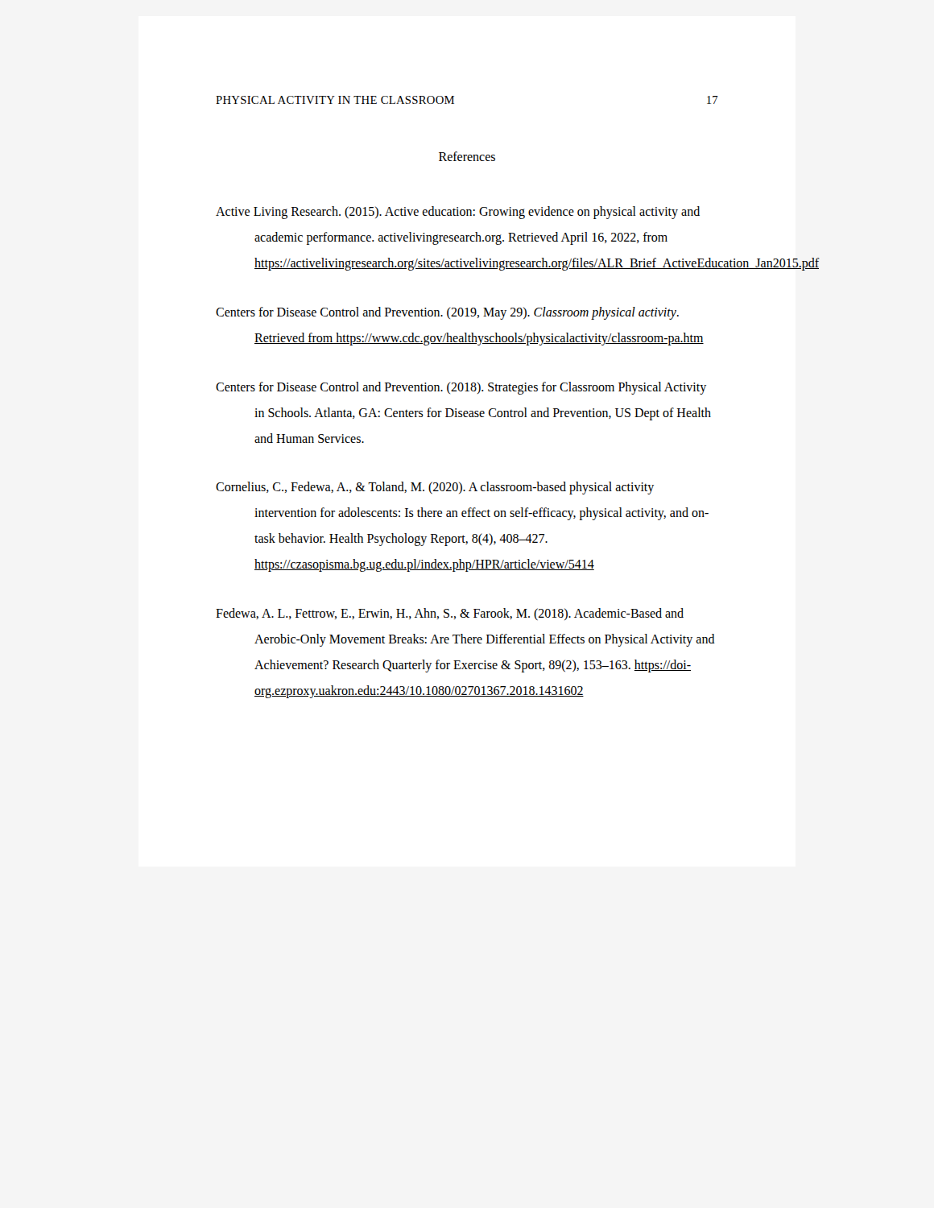Physical Activity in the Classroom 17
References
Active Living Research. (2015). Active education: Growing evidence on physical activity and academic performance. activelivingresearch.org. Retrieved April 16, 2022, from https://activelivingresearch.org/sites/activelivingresearch.org/files/ALR_Brief_ActiveEducation_Jan2015.pdf
Centers for Disease Control and Prevention. (2019, May 29). Classroom physical activity. Retrieved from https://www.cdc.gov/healthyschools/physicalactivity/classroom-pa.htm
Centers for Disease Control and Prevention. (2018). Strategies for Classroom Physical Activity in Schools. Atlanta, GA: Centers for Disease Control and Prevention, US Dept of Health and Human Services.
Cornelius, C., Fedewa, A., & Toland, M. (2020). A classroom-based physical activity intervention for adolescents: Is there an effect on self-efficacy, physical activity, and on-task behavior. Health Psychology Report, 8(4), 408–427. https://czasopisma.bg.ug.edu.pl/index.php/HPR/article/view/5414
Fedewa, A. L., Fettrow, E., Erwin, H., Ahn, S., & Farook, M. (2018). Academic-Based and Aerobic-Only Movement Breaks: Are There Differential Effects on Physical Activity and Achievement? Research Quarterly for Exercise & Sport, 89(2), 153–163. https://doi-org.ezproxy.uakron.edu:2443/10.1080/02701367.2018.1431602